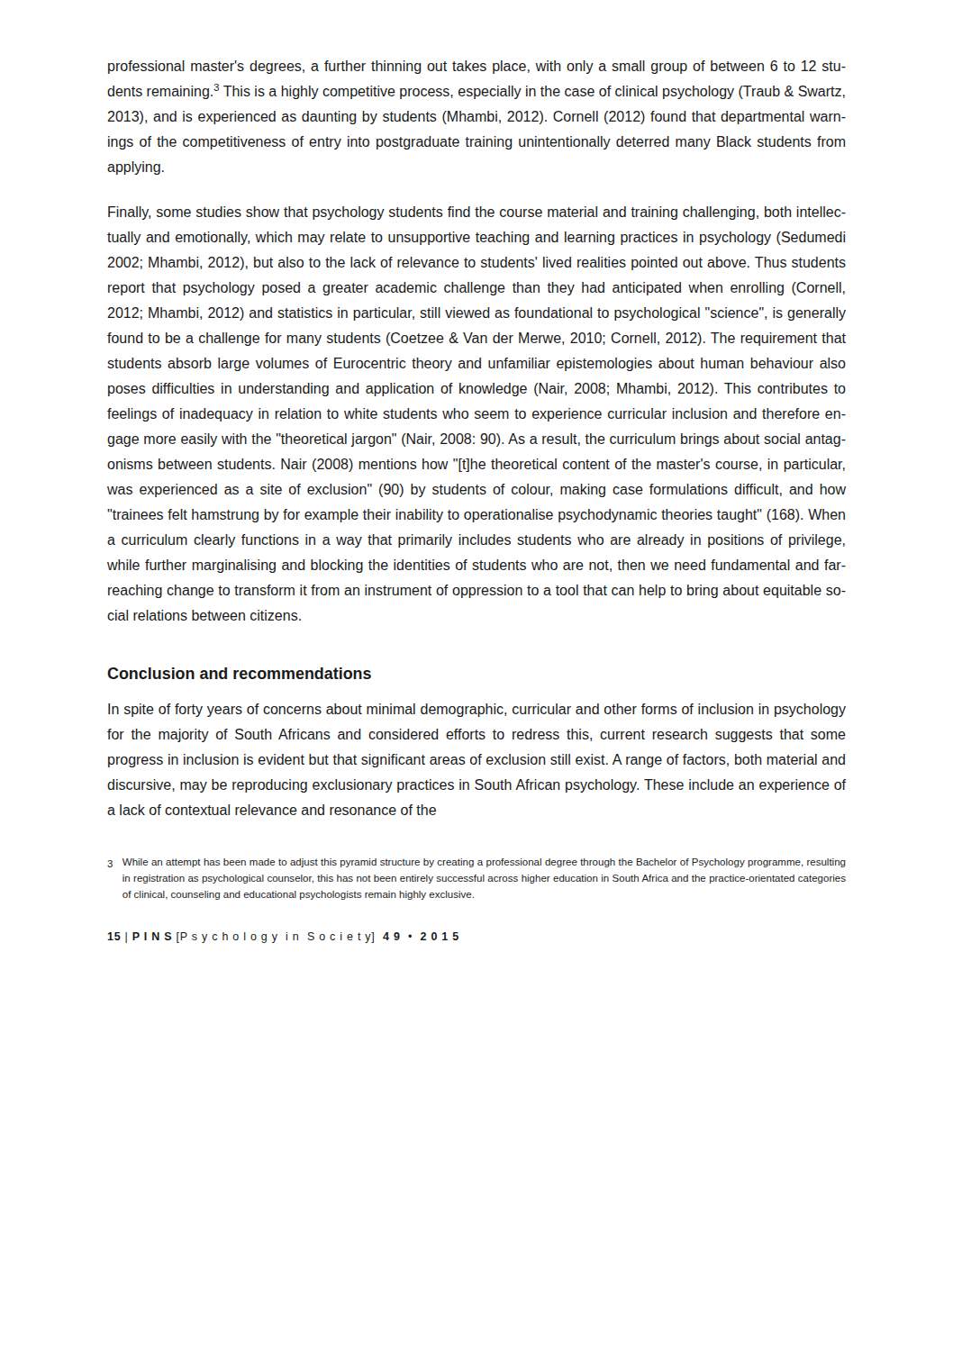professional master's degrees, a further thinning out takes place, with only a small group of between 6 to 12 students remaining.3 This is a highly competitive process, especially in the case of clinical psychology (Traub & Swartz, 2013), and is experienced as daunting by students (Mhambi, 2012). Cornell (2012) found that departmental warnings of the competitiveness of entry into postgraduate training unintentionally deterred many Black students from applying.
Finally, some studies show that psychology students find the course material and training challenging, both intellectually and emotionally, which may relate to unsupportive teaching and learning practices in psychology (Sedumedi 2002; Mhambi, 2012), but also to the lack of relevance to students' lived realities pointed out above. Thus students report that psychology posed a greater academic challenge than they had anticipated when enrolling (Cornell, 2012; Mhambi, 2012) and statistics in particular, still viewed as foundational to psychological "science", is generally found to be a challenge for many students (Coetzee & Van der Merwe, 2010; Cornell, 2012). The requirement that students absorb large volumes of Eurocentric theory and unfamiliar epistemologies about human behaviour also poses difficulties in understanding and application of knowledge (Nair, 2008; Mhambi, 2012). This contributes to feelings of inadequacy in relation to white students who seem to experience curricular inclusion and therefore engage more easily with the "theoretical jargon" (Nair, 2008: 90). As a result, the curriculum brings about social antagonisms between students. Nair (2008) mentions how "[t]he theoretical content of the master's course, in particular, was experienced as a site of exclusion" (90) by students of colour, making case formulations difficult, and how "trainees felt hamstrung by for example their inability to operationalise psychodynamic theories taught" (168). When a curriculum clearly functions in a way that primarily includes students who are already in positions of privilege, while further marginalising and blocking the identities of students who are not, then we need fundamental and far-reaching change to transform it from an instrument of oppression to a tool that can help to bring about equitable social relations between citizens.
Conclusion and recommendations
In spite of forty years of concerns about minimal demographic, curricular and other forms of inclusion in psychology for the majority of South Africans and considered efforts to redress this, current research suggests that some progress in inclusion is evident but that significant areas of exclusion still exist. A range of factors, both material and discursive, may be reproducing exclusionary practices in South African psychology. These include an experience of a lack of contextual relevance and resonance of the
3 While an attempt has been made to adjust this pyramid structure by creating a professional degree through the Bachelor of Psychology programme, resulting in registration as psychological counselor, this has not been entirely successful across higher education in South Africa and the practice-orientated categories of clinical, counseling and educational psychologists remain highly exclusive.
15 | P I N S [P s y c h o l o g y i n S o c i e t y] 4 9 • 2 0 1 5